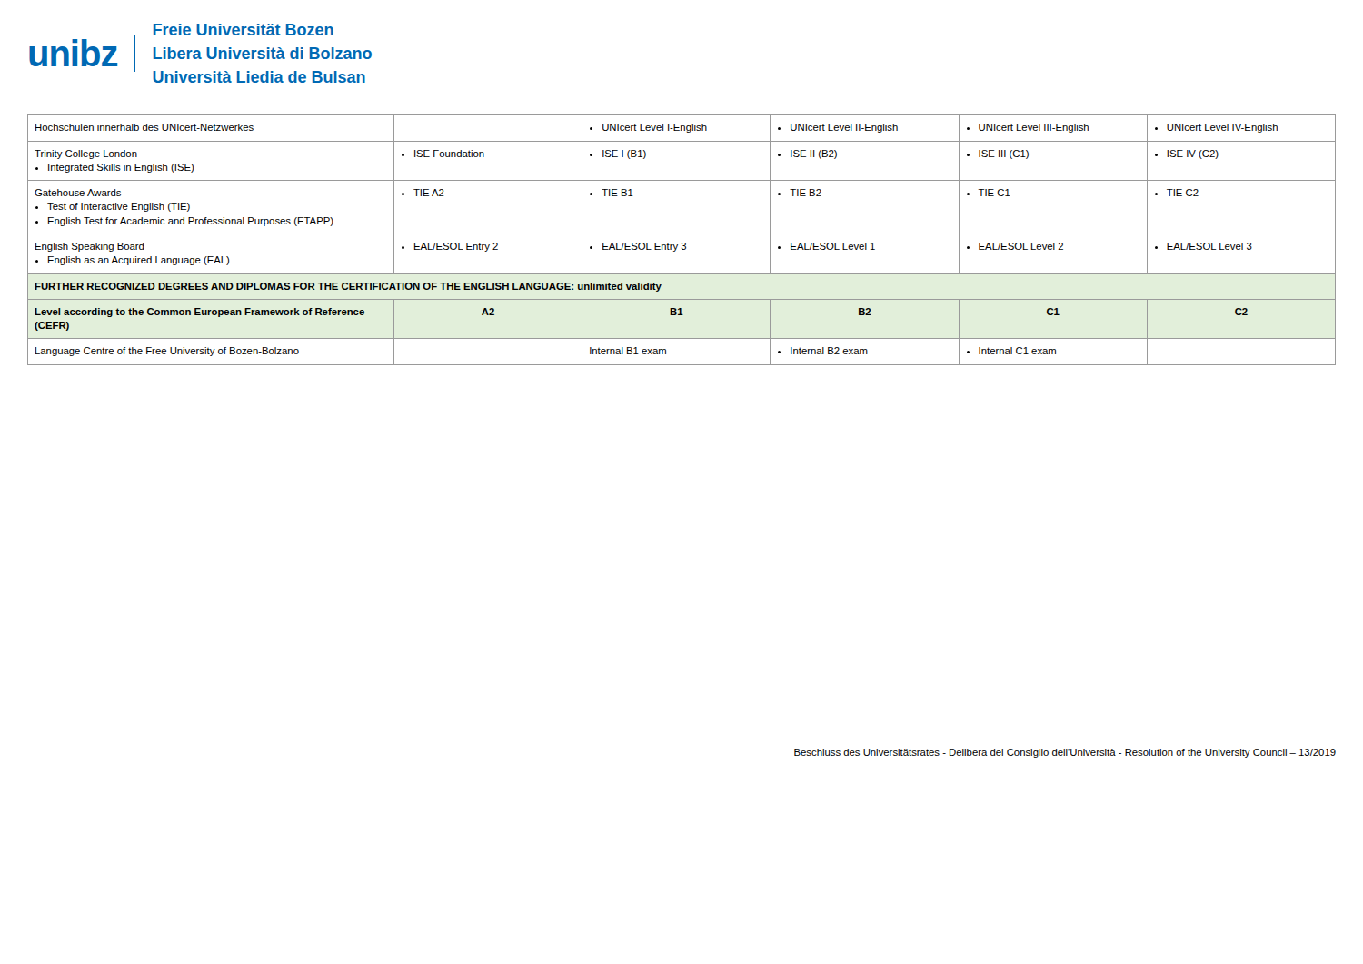unibz
Freie Universität Bozen
Libera Università di Bolzano
Università Liedia de Bulsan
| Hochschulen innerhalb des UNIcert-Netzwerkes | | UNIcert Level I-English | UNIcert Level II-English | UNIcert Level III-English | UNIcert Level IV-English |
| Trinity College London Integrated Skills in English (ISE) | ISE Foundation | ISE I (B1) | ISE II (B2) | ISE III (C1) | ISE IV (C2) |
| Gatehouse Awards Test of Interactive English (TIE) English Test for Academic and Professional Purposes (ETAPP) | TIE A2 | TIE B1 | TIE B2 | TIE C1 | TIE C2 |
| English Speaking Board English as an Acquired Language (EAL) | EAL/ESOL Entry 2 | EAL/ESOL Entry 3 | EAL/ESOL Level 1 | EAL/ESOL Level 2 | EAL/ESOL Level 3 |
| FURTHER RECOGNIZED DEGREES AND DIPLOMAS FOR THE CERTIFICATION OF THE ENGLISH LANGUAGE: unlimited validity |
| Level according to the Common European Framework of Reference (CEFR) | A2 | B1 | B2 | C1 | C2 |
| Language Centre of the Free University of Bozen-Bolzano | | Internal B1 exam | Internal B2 exam | Internal C1 exam | |
Beschluss des Universitätsrates - Delibera del Consiglio dell'Università - Resolution of the University Council – 13/2019